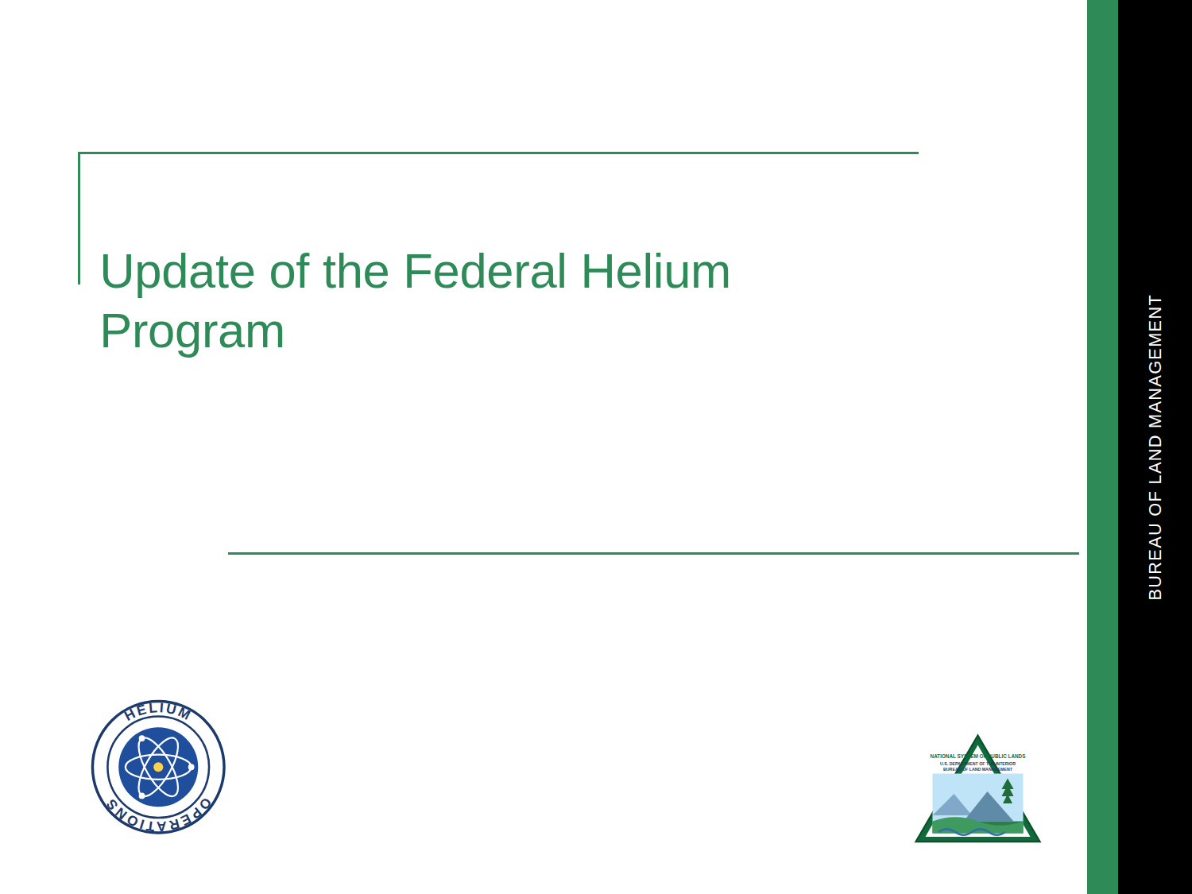BUREAU OF LAND MANAGEMENT
Update of the Federal Helium Program
Helium Operations seal HELIUM OPERATIONS
Bureau of Land Management logo NATIONAL SYSTEM OF PUBLIC LANDS U.S. DEPARTMENT OF THE INTERIOR BUREAU OF LAND MANAGEMENT